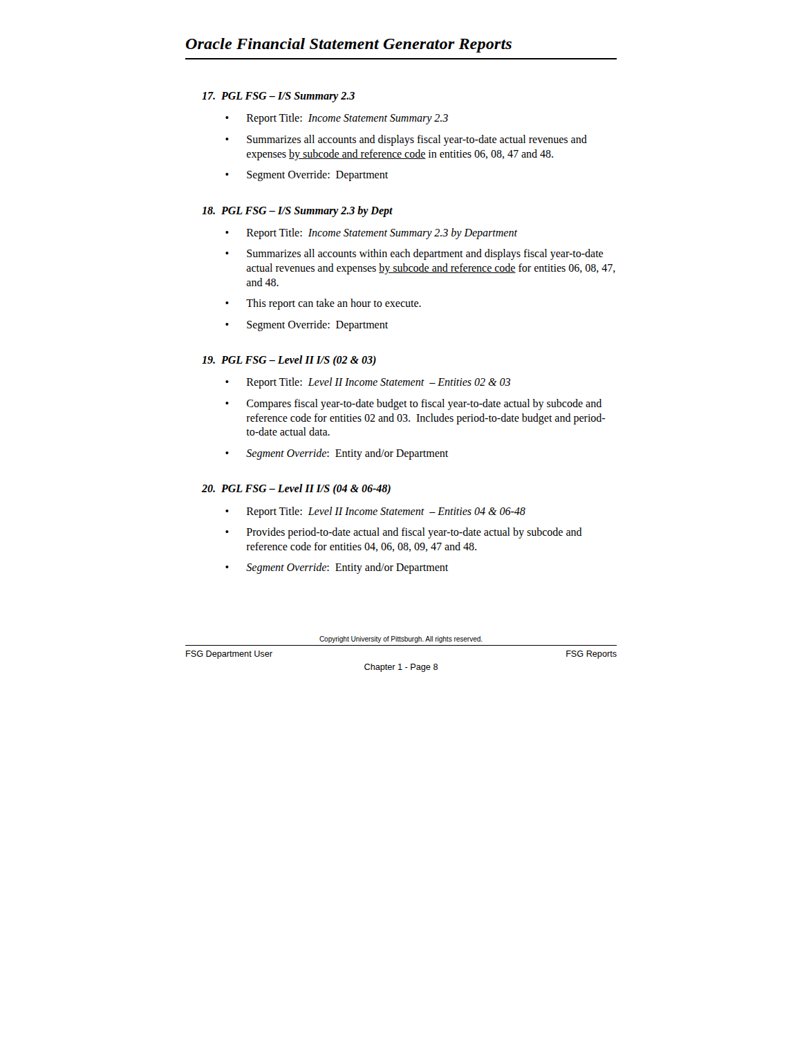Oracle Financial Statement Generator Reports
17. PGL FSG – I/S Summary 2.3
Report Title: Income Statement Summary 2.3
Summarizes all accounts and displays fiscal year-to-date actual revenues and expenses by subcode and reference code in entities 06, 08, 47 and 48.
Segment Override: Department
18. PGL FSG – I/S Summary 2.3 by Dept
Report Title: Income Statement Summary 2.3 by Department
Summarizes all accounts within each department and displays fiscal year-to-date actual revenues and expenses by subcode and reference code for entities 06, 08, 47, and 48.
This report can take an hour to execute.
Segment Override: Department
19. PGL FSG – Level II I/S (02 & 03)
Report Title: Level II Income Statement – Entities 02 & 03
Compares fiscal year-to-date budget to fiscal year-to-date actual by subcode and reference code for entities 02 and 03. Includes period-to-date budget and period-to-date actual data.
Segment Override: Entity and/or Department
20. PGL FSG – Level II I/S (04 & 06-48)
Report Title: Level II Income Statement – Entities 04 & 06-48
Provides period-to-date actual and fiscal year-to-date actual by subcode and reference code for entities 04, 06, 08, 09, 47 and 48.
Segment Override: Entity and/or Department
Copyright University of Pittsburgh. All rights reserved.
FSG Department User FSG Reports
Chapter 1 - Page 8